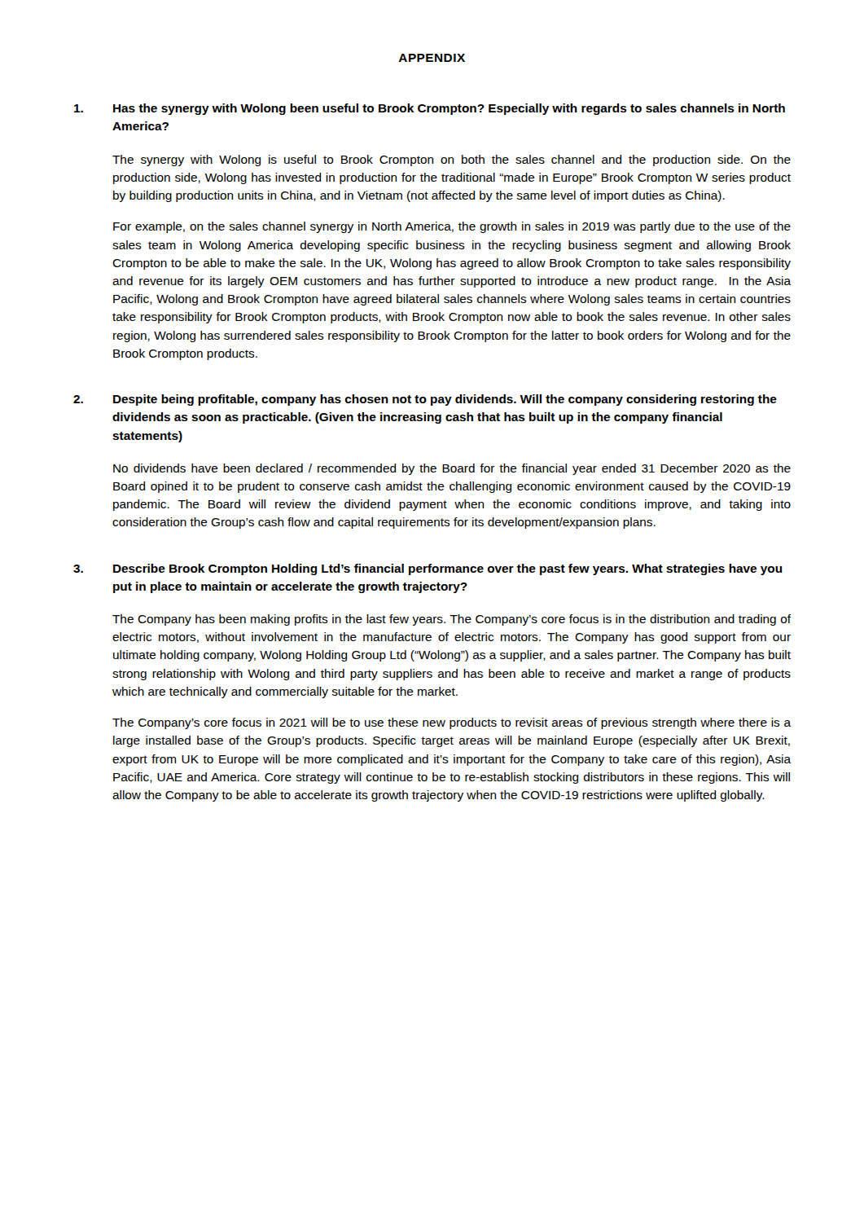APPENDIX
1.
Has the synergy with Wolong been useful to Brook Crompton? Especially with regards to sales channels in North America?
The synergy with Wolong is useful to Brook Crompton on both the sales channel and the production side. On the production side, Wolong has invested in production for the traditional “made in Europe” Brook Crompton W series product by building production units in China, and in Vietnam (not affected by the same level of import duties as China).
For example, on the sales channel synergy in North America, the growth in sales in 2019 was partly due to the use of the sales team in Wolong America developing specific business in the recycling business segment and allowing Brook Crompton to be able to make the sale. In the UK, Wolong has agreed to allow Brook Crompton to take sales responsibility and revenue for its largely OEM customers and has further supported to introduce a new product range. In the Asia Pacific, Wolong and Brook Crompton have agreed bilateral sales channels where Wolong sales teams in certain countries take responsibility for Brook Crompton products, with Brook Crompton now able to book the sales revenue. In other sales region, Wolong has surrendered sales responsibility to Brook Crompton for the latter to book orders for Wolong and for the Brook Crompton products.
2.
Despite being profitable, company has chosen not to pay dividends. Will the company considering restoring the dividends as soon as practicable. (Given the increasing cash that has built up in the company financial statements)
No dividends have been declared / recommended by the Board for the financial year ended 31 December 2020 as the Board opined it to be prudent to conserve cash amidst the challenging economic environment caused by the COVID-19 pandemic. The Board will review the dividend payment when the economic conditions improve, and taking into consideration the Group’s cash flow and capital requirements for its development/expansion plans.
3.
Describe Brook Crompton Holding Ltd’s financial performance over the past few years. What strategies have you put in place to maintain or accelerate the growth trajectory?
The Company has been making profits in the last few years. The Company’s core focus is in the distribution and trading of electric motors, without involvement in the manufacture of electric motors. The Company has good support from our ultimate holding company, Wolong Holding Group Ltd (“Wolong”) as a supplier, and a sales partner. The Company has built strong relationship with Wolong and third party suppliers and has been able to receive and market a range of products which are technically and commercially suitable for the market.
The Company’s core focus in 2021 will be to use these new products to revisit areas of previous strength where there is a large installed base of the Group’s products. Specific target areas will be mainland Europe (especially after UK Brexit, export from UK to Europe will be more complicated and it’s important for the Company to take care of this region), Asia Pacific, UAE and America. Core strategy will continue to be to re-establish stocking distributors in these regions. This will allow the Company to be able to accelerate its growth trajectory when the COVID-19 restrictions were uplifted globally.